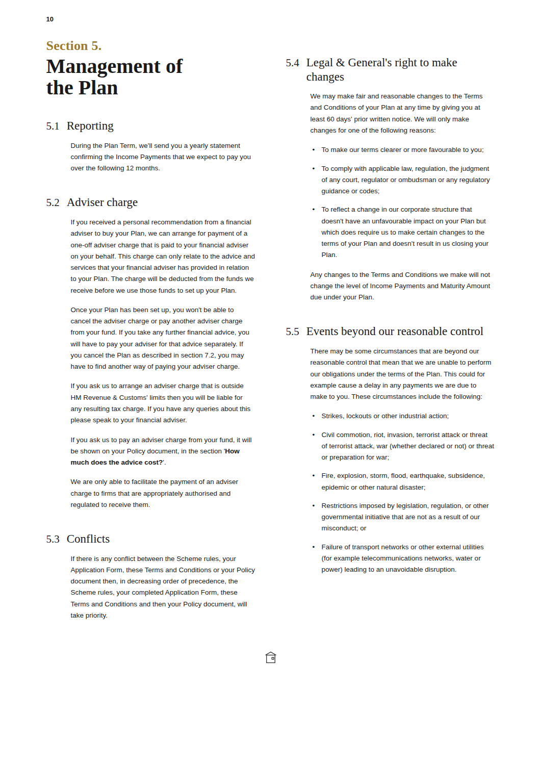10
Section 5.
Management of
the Plan
5.1
Reporting
During the Plan Term, we'll send you a yearly statement confirming the Income Payments that we expect to pay you over the following 12 months.
5.2
Adviser charge
If you received a personal recommendation from a financial adviser to buy your Plan, we can arrange for payment of a one-off adviser charge that is paid to your financial adviser on your behalf. This charge can only relate to the advice and services that your financial adviser has provided in relation to your Plan. The charge will be deducted from the funds we receive before we use those funds to set up your Plan.
Once your Plan has been set up, you won't be able to cancel the adviser charge or pay another adviser charge from your fund. If you take any further financial advice, you will have to pay your adviser for that advice separately. If you cancel the Plan as described in section 7.2, you may have to find another way of paying your adviser charge.
If you ask us to arrange an adviser charge that is outside HM Revenue & Customs' limits then you will be liable for any resulting tax charge. If you have any queries about this please speak to your financial adviser.
If you ask us to pay an adviser charge from your fund, it will be shown on your Policy document, in the section 'How much does the advice cost?'.
We are only able to facilitate the payment of an adviser charge to firms that are appropriately authorised and regulated to receive them.
5.3
Conflicts
If there is any conflict between the Scheme rules, your Application Form, these Terms and Conditions or your Policy document then, in decreasing order of precedence, the Scheme rules, your completed Application Form, these Terms and Conditions and then your Policy document, will take priority.
5.4
Legal & General's right to make changes
We may make fair and reasonable changes to the Terms and Conditions of your Plan at any time by giving you at least 60 days' prior written notice. We will only make changes for one of the following reasons:
To make our terms clearer or more favourable to you;
To comply with applicable law, regulation, the judgment of any court, regulator or ombudsman or any regulatory guidance or codes;
To reflect a change in our corporate structure that doesn't have an unfavourable impact on your Plan but which does require us to make certain changes to the terms of your Plan and doesn't result in us closing your Plan.
Any changes to the Terms and Conditions we make will not change the level of Income Payments and Maturity Amount due under your Plan.
5.5
Events beyond our reasonable control
There may be some circumstances that are beyond our reasonable control that mean that we are unable to perform our obligations under the terms of the Plan. This could for example cause a delay in any payments we are due to make to you. These circumstances include the following:
Strikes, lockouts or other industrial action;
Civil commotion, riot, invasion, terrorist attack or threat of terrorist attack, war (whether declared or not) or threat or preparation for war;
Fire, explosion, storm, flood, earthquake, subsidence, epidemic or other natural disaster;
Restrictions imposed by legislation, regulation, or other governmental initiative that are not as a result of our misconduct; or
Failure of transport networks or other external utilities (for example telecommunications networks, water or power) leading to an unavoidable disruption.